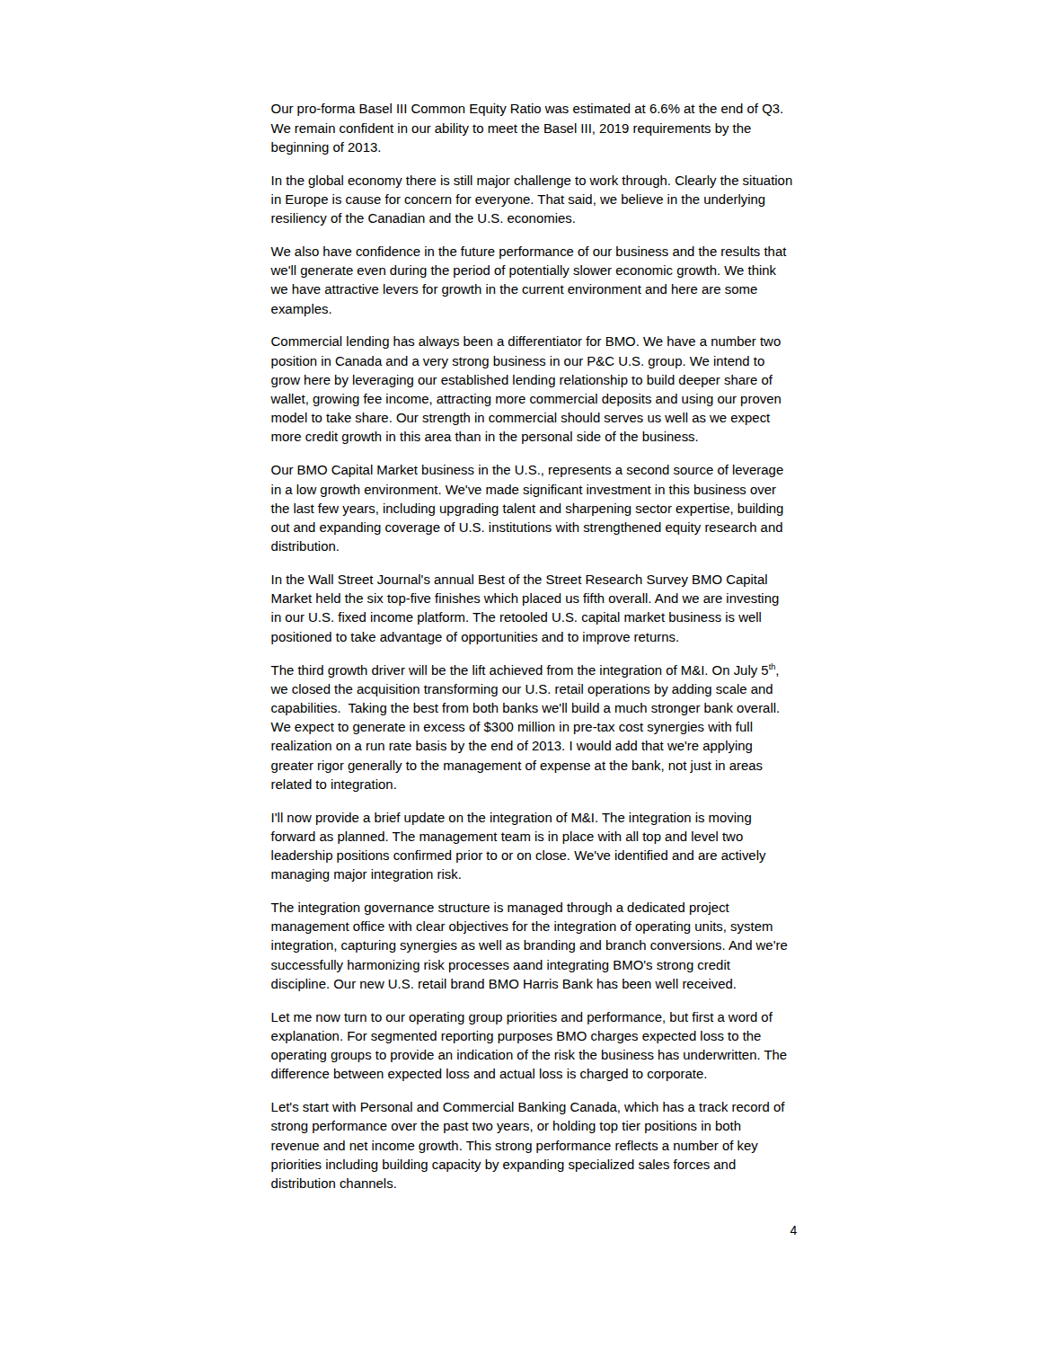Our pro-forma Basel III Common Equity Ratio was estimated at 6.6% at the end of Q3. We remain confident in our ability to meet the Basel III, 2019 requirements by the beginning of 2013.
In the global economy there is still major challenge to work through. Clearly the situation in Europe is cause for concern for everyone. That said, we believe in the underlying resiliency of the Canadian and the U.S. economies.
We also have confidence in the future performance of our business and the results that we'll generate even during the period of potentially slower economic growth. We think we have attractive levers for growth in the current environment and here are some examples.
Commercial lending has always been a differentiator for BMO. We have a number two position in Canada and a very strong business in our P&C U.S. group. We intend to grow here by leveraging our established lending relationship to build deeper share of wallet, growing fee income, attracting more commercial deposits and using our proven model to take share. Our strength in commercial should serves us well as we expect more credit growth in this area than in the personal side of the business.
Our BMO Capital Market business in the U.S., represents a second source of leverage in a low growth environment. We've made significant investment in this business over the last few years, including upgrading talent and sharpening sector expertise, building out and expanding coverage of U.S. institutions with strengthened equity research and distribution.
In the Wall Street Journal's annual Best of the Street Research Survey BMO Capital Market held the six top-five finishes which placed us fifth overall. And we are investing in our U.S. fixed income platform. The retooled U.S. capital market business is well positioned to take advantage of opportunities and to improve returns.
The third growth driver will be the lift achieved from the integration of M&I. On July 5th, we closed the acquisition transforming our U.S. retail operations by adding scale and capabilities. Taking the best from both banks we'll build a much stronger bank overall. We expect to generate in excess of $300 million in pre-tax cost synergies with full realization on a run rate basis by the end of 2013. I would add that we're applying greater rigor generally to the management of expense at the bank, not just in areas related to integration.
I'll now provide a brief update on the integration of M&I. The integration is moving forward as planned. The management team is in place with all top and level two leadership positions confirmed prior to or on close. We've identified and are actively managing major integration risk.
The integration governance structure is managed through a dedicated project management office with clear objectives for the integration of operating units, system integration, capturing synergies as well as branding and branch conversions. And we're successfully harmonizing risk processes aand integrating BMO's strong credit discipline. Our new U.S. retail brand BMO Harris Bank has been well received.
Let me now turn to our operating group priorities and performance, but first a word of explanation. For segmented reporting purposes BMO charges expected loss to the operating groups to provide an indication of the risk the business has underwritten. The difference between expected loss and actual loss is charged to corporate.
Let's start with Personal and Commercial Banking Canada, which has a track record of strong performance over the past two years, or holding top tier positions in both revenue and net income growth. This strong performance reflects a number of key priorities including building capacity by expanding specialized sales forces and distribution channels.
4